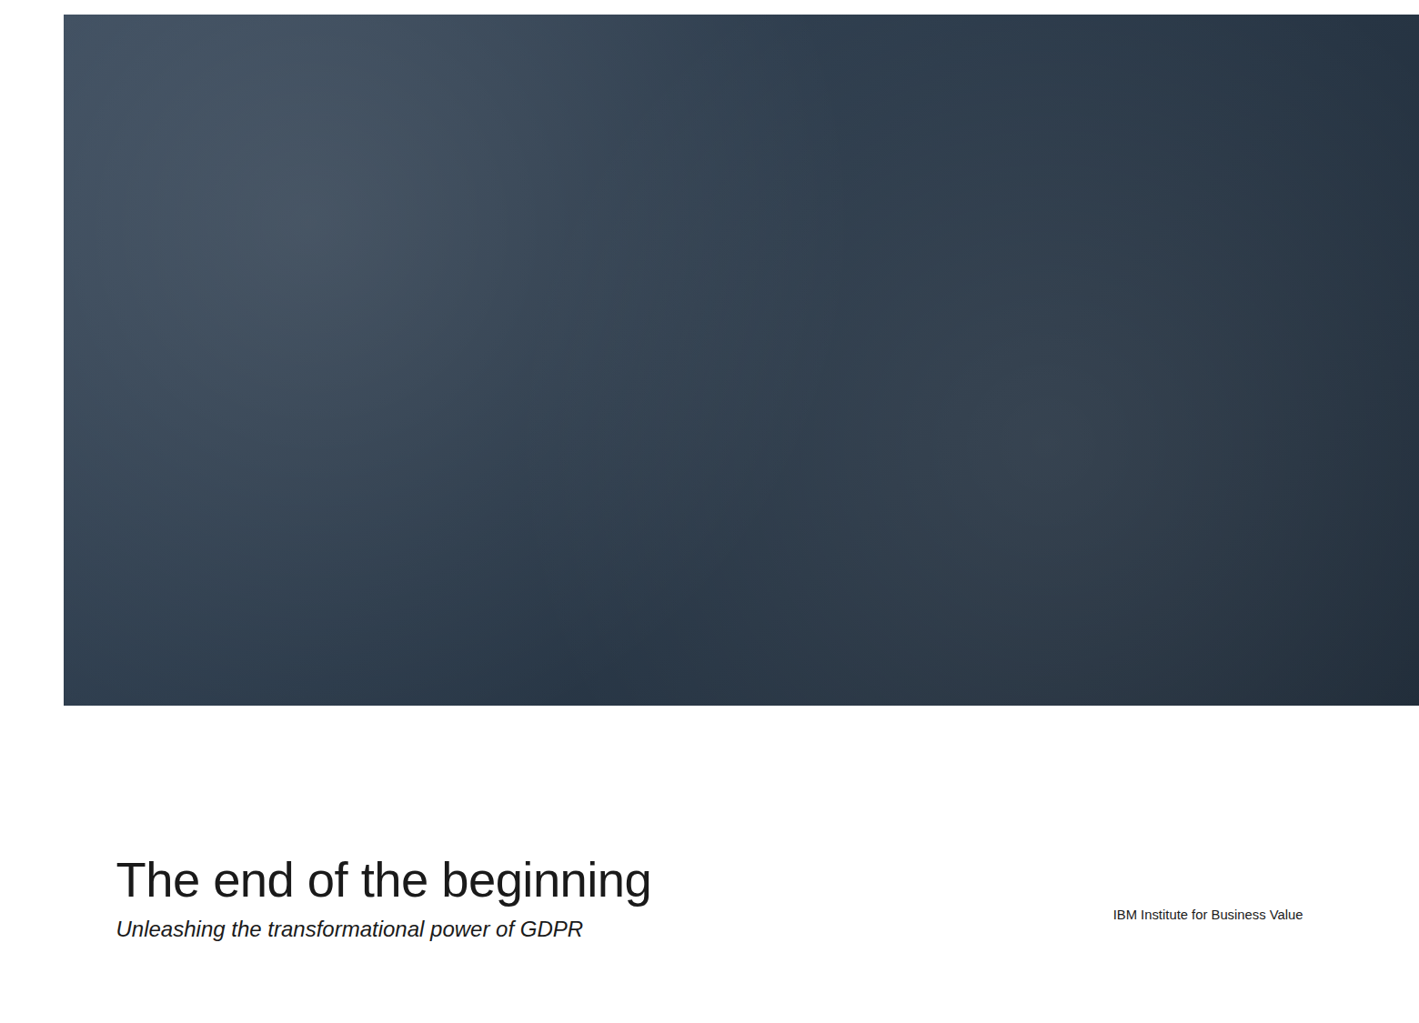The end of the beginning
Unleashing the transformational power of GDPR
IBM Institute for Business Value